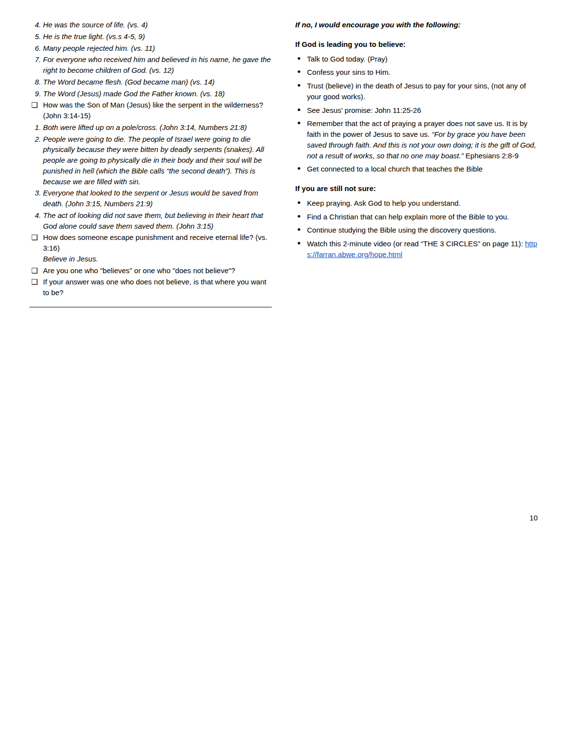He was the source of life. (vs. 4)
He is the true light. (vs.s 4-5, 9)
Many people rejected him. (vs. 11)
For everyone who received him and believed in his name, he gave the right to become children of God. (vs. 12)
The Word became flesh. (God became man) (vs. 14)
The Word (Jesus) made God the Father known. (vs. 18)
How was the Son of Man (Jesus) like the serpent in the wilderness? (John 3:14-15)
Both were lifted up on a pole/cross. (John 3:14, Numbers 21:8)
People were going to die. The people of Israel were going to die physically because they were bitten by deadly serpents (snakes). All people are going to physically die in their body and their soul will be punished in hell (which the Bible calls “the second death”). This is because we are filled with sin.
Everyone that looked to the serpent or Jesus would be saved from death. (John 3:15, Numbers 21:9)
The act of looking did not save them, but believing in their heart that God alone could save them saved them. (John 3:15)
How does someone escape punishment and receive eternal life? (vs. 3:16)
Believe in Jesus.
Are you one who "believes" or one who "does not believe"?
If your answer was one who does not believe, is that where you want to be?
If no, I would encourage you with the following:
If God is leading you to believe:
Talk to God today. (Pray)
Confess your sins to Him.
Trust (believe) in the death of Jesus to pay for your sins, (not any of your good works).
See Jesus' promise: John 11:25-26
Remember that the act of praying a prayer does not save us. It is by faith in the power of Jesus to save us. “For by grace you have been saved through faith. And this is not your own doing; it is the gift of God, not a result of works, so that no one may boast.” Ephesians 2:8-9
Get connected to a local church that teaches the Bible
If you are still not sure:
Keep praying. Ask God to help you understand.
Find a Christian that can help explain more of the Bible to you.
Continue studying the Bible using the discovery questions.
Watch this 2-minute video (or read “THE 3 CIRCLES” on page 11): https://farran.abwe.org/hope.html
10